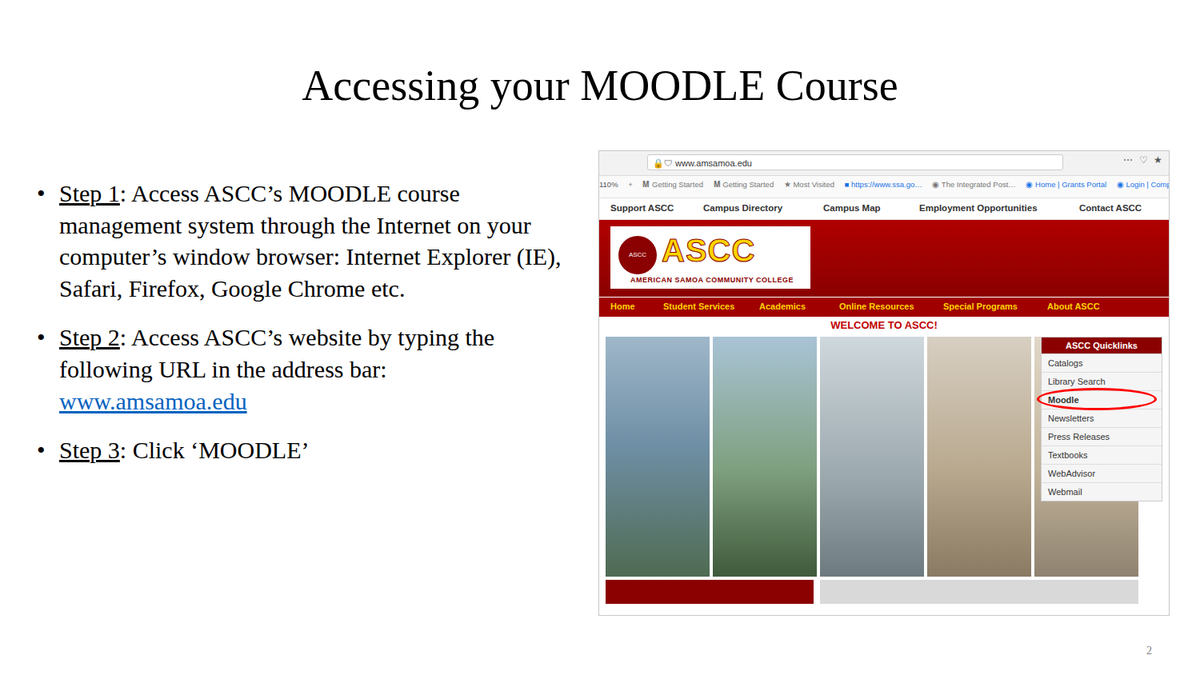Accessing your MOODLE Course
Step 1: Access ASCC’s MOODLE course management system through the Internet on your computer’s window browser: Internet Explorer (IE), Safari, Firefox, Google Chrome etc.
Step 2: Access ASCC’s website by typing the following URL in the address bar: www.amsamoa.edu
Step 3: Click ‘MOODLE’
🔒 🛡 www.amsamoa.edu
⋯ ♡ ★
110% + 𝐌 Getting Started 𝐌 Getting Started ★ Most Visited ■ https://www.ssa.go… ◉ The Integrated Post… ◉ Home | Grants Portal ◉ Login | Compliance … ◉ Downloa…
Support ASCC Campus Directory Campus Map Employment Opportunities Contact ASCC
ASCC
ASCC
AMERICAN SAMOA COMMUNITY COLLEGE
Home Student Services Academics Online Resources Special Programs About ASCC
WELCOME TO ASCC!
ASCC Quicklinks
Catalogs
Library Search
Moodle
Newsletters
Press Releases
Textbooks
WebAdvisor
Webmail
2